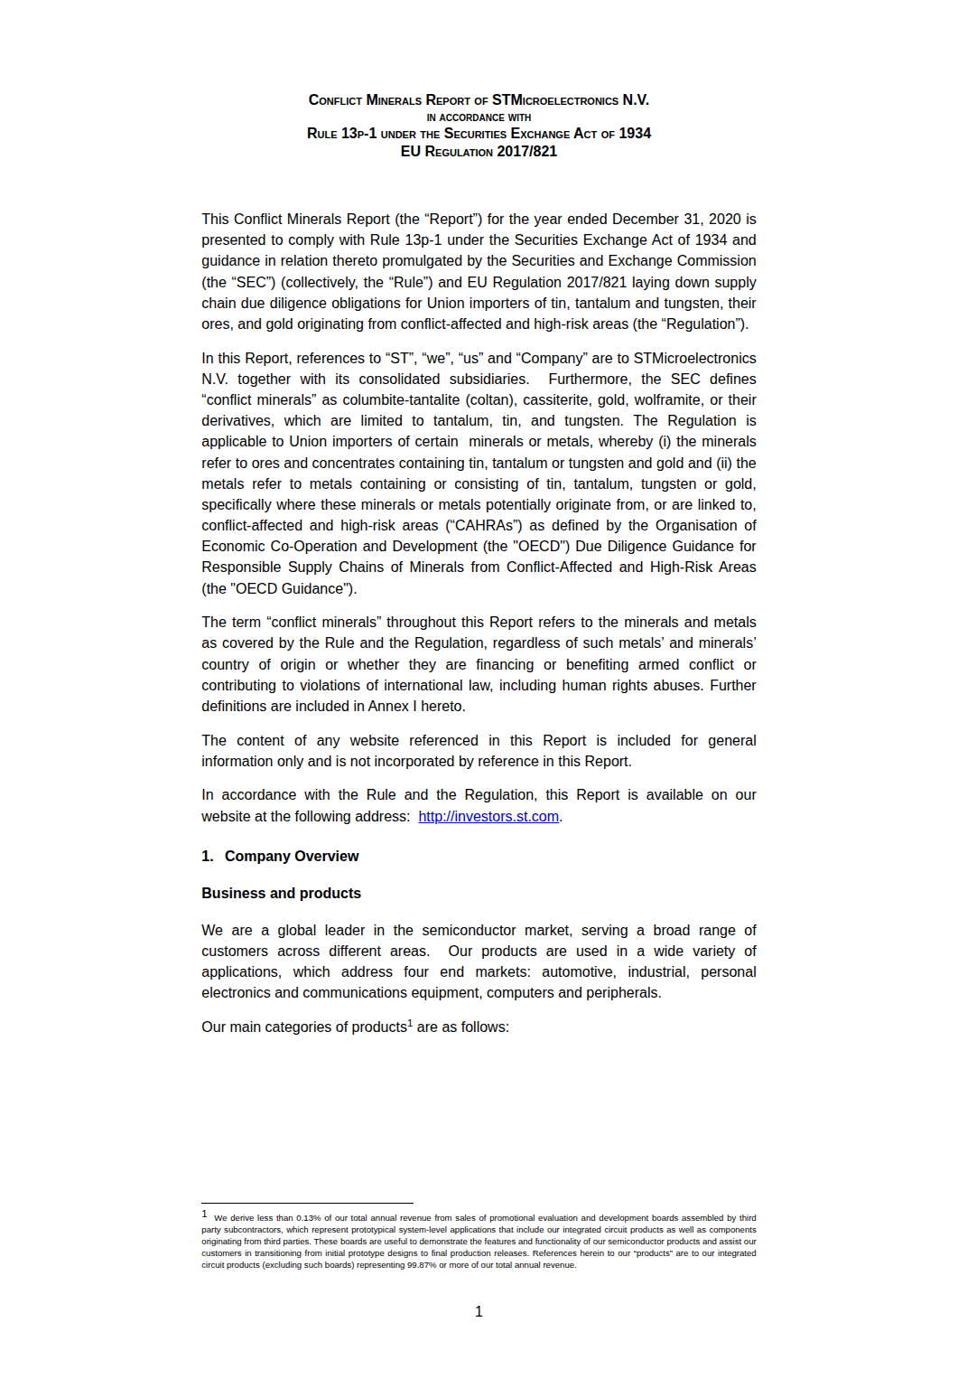Conflict Minerals Report of STMicroelectronics N.V.
in accordance with
Rule 13p-1 under the Securities Exchange Act of 1934
EU Regulation 2017/821
This Conflict Minerals Report (the “Report”) for the year ended December 31, 2020 is presented to comply with Rule 13p-1 under the Securities Exchange Act of 1934 and guidance in relation thereto promulgated by the Securities and Exchange Commission (the “SEC”) (collectively, the “Rule”) and EU Regulation 2017/821 laying down supply chain due diligence obligations for Union importers of tin, tantalum and tungsten, their ores, and gold originating from conflict-affected and high-risk areas (the “Regulation”).
In this Report, references to “ST”, “we”, “us” and “Company” are to STMicroelectronics N.V. together with its consolidated subsidiaries. Furthermore, the SEC defines “conflict minerals” as columbite-tantalite (coltan), cassiterite, gold, wolframite, or their derivatives, which are limited to tantalum, tin, and tungsten. The Regulation is applicable to Union importers of certain minerals or metals, whereby (i) the minerals refer to ores and concentrates containing tin, tantalum or tungsten and gold and (ii) the metals refer to metals containing or consisting of tin, tantalum, tungsten or gold, specifically where these minerals or metals potentially originate from, or are linked to, conflict-affected and high-risk areas (“CAHRAs”) as defined by the Organisation of Economic Co-Operation and Development (the "OECD") Due Diligence Guidance for Responsible Supply Chains of Minerals from Conflict-Affected and High-Risk Areas (the "OECD Guidance").
The term “conflict minerals” throughout this Report refers to the minerals and metals as covered by the Rule and the Regulation, regardless of such metals’ and minerals’ country of origin or whether they are financing or benefiting armed conflict or contributing to violations of international law, including human rights abuses. Further definitions are included in Annex I hereto.
The content of any website referenced in this Report is included for general information only and is not incorporated by reference in this Report.
In accordance with the Rule and the Regulation, this Report is available on our website at the following address: http://investors.st.com.
1. Company Overview
Business and products
We are a global leader in the semiconductor market, serving a broad range of customers across different areas. Our products are used in a wide variety of applications, which address four end markets: automotive, industrial, personal electronics and communications equipment, computers and peripherals.
Our main categories of products1 are as follows:
1 We derive less than 0.13% of our total annual revenue from sales of promotional evaluation and development boards assembled by third party subcontractors, which represent prototypical system-level applications that include our integrated circuit products as well as components originating from third parties. These boards are useful to demonstrate the features and functionality of our semiconductor products and assist our customers in transitioning from initial prototype designs to final production releases. References herein to our “products” are to our integrated circuit products (excluding such boards) representing 99.87% or more of our total annual revenue.
1